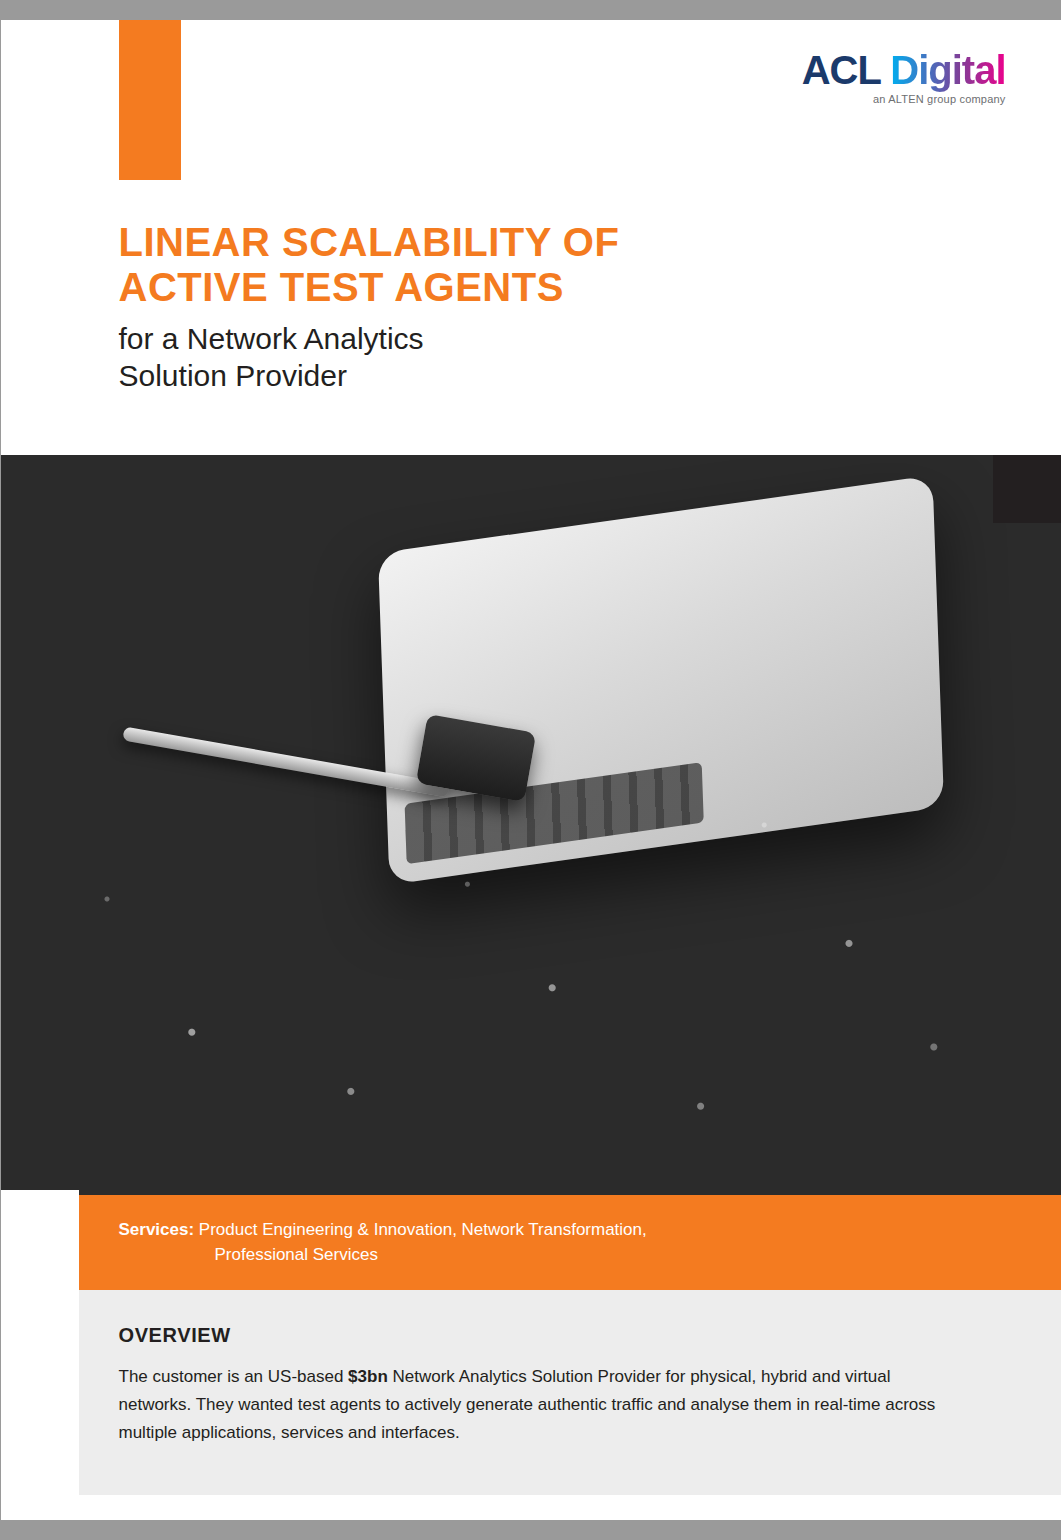ACL Digital
an ALTEN group company
Linear Scalability of
Active Test Agents
for a Network Analytics
Solution Provider
Services: Product Engineering & Innovation, Network Transformation,
Professional Services
OVERVIEW
The customer is an US-based $3bn Network Analytics Solution Provider for physical, hybrid and virtual networks. They wanted test agents to actively generate authentic traffic and analyse them in real-time across multiple applications, services and interfaces.